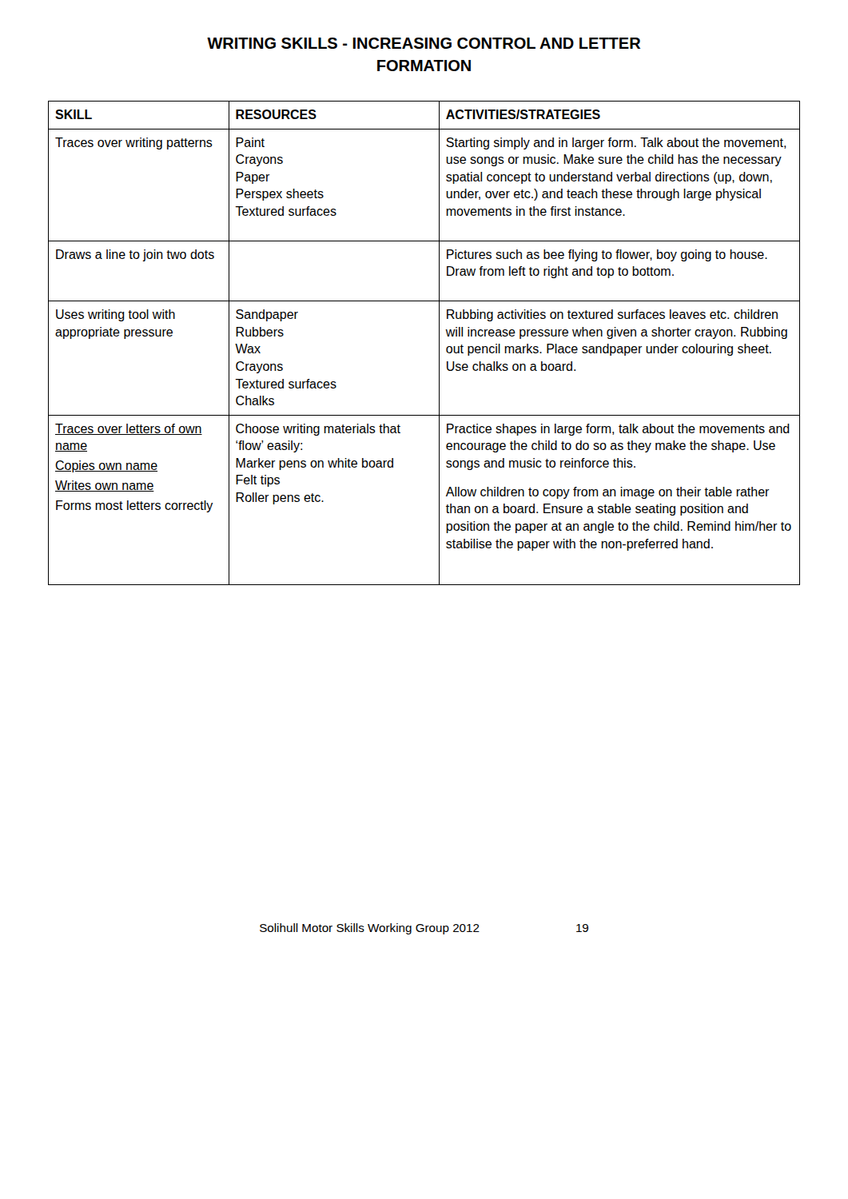WRITING SKILLS - INCREASING CONTROL AND LETTER
FORMATION
| SKILL | RESOURCES | ACTIVITIES/STRATEGIES |
| --- | --- | --- |
| Traces over writing patterns | Paint Crayons Paper Perspex sheets Textured surfaces | Starting simply and in larger form. Talk about the movement, use songs or music. Make sure the child has the necessary spatial concept to understand verbal directions (up, down, under, over etc.) and teach these through large physical movements in the first instance. |
| Draws a line to join two dots | | Pictures such as bee flying to flower, boy going to house. Draw from left to right and top to bottom. |
| Uses writing tool with appropriate pressure | Sandpaper Rubbers Wax Crayons Textured surfaces Chalks | Rubbing activities on textured surfaces leaves etc. children will increase pressure when given a shorter crayon. Rubbing out pencil marks. Place sandpaper under colouring sheet. Use chalks on a board. |
| Traces over letters of own name Copies own name Writes own name Forms most letters correctly | Choose writing materials that ‘flow’ easily: Marker pens on white board Felt tips Roller pens etc. | Practice shapes in large form, talk about the movements and encourage the child to do so as they make the shape. Use songs and music to reinforce this. Allow children to copy from an image on their table rather than on a board. Ensure a stable seating position and position the paper at an angle to the child. Remind him/her to stabilise the paper with the non-preferred hand. |
Solihull Motor Skills Working Group 2012 19